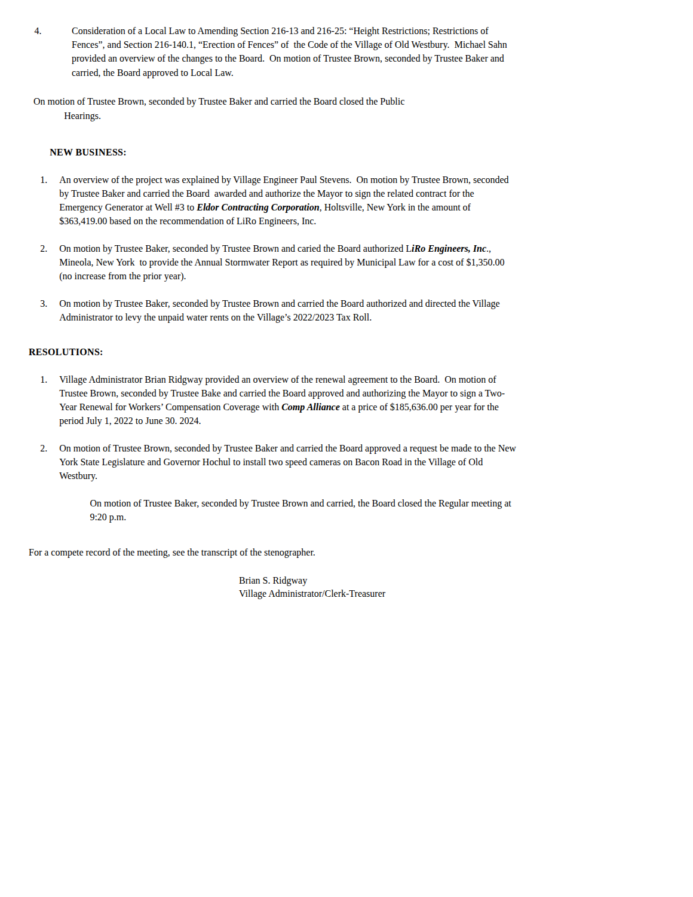Consideration of a Local Law to Amending Section 216-13 and 216-25: “Height Restrictions; Restrictions of Fences”, and Section 216-140.1, “Erection of Fences” of the Code of the Village of Old Westbury. Michael Sahn provided an overview of the changes to the Board. On motion of Trustee Brown, seconded by Trustee Baker and carried, the Board approved to Local Law.
On motion of Trustee Brown, seconded by Trustee Baker and carried the Board closed the Public Hearings.
NEW BUSINESS:
An overview of the project was explained by Village Engineer Paul Stevens. On motion by Trustee Brown, seconded by Trustee Baker and carried the Board awarded and authorize the Mayor to sign the related contract for the Emergency Generator at Well #3 to Eldor Contracting Corporation, Holtsville, New York in the amount of $363,419.00 based on the recommendation of LiRo Engineers, Inc.
On motion by Trustee Baker, seconded by Trustee Brown and caried the Board authorized LiRo Engineers, Inc., Mineola, New York to provide the Annual Stormwater Report as required by Municipal Law for a cost of $1,350.00 (no increase from the prior year).
On motion by Trustee Baker, seconded by Trustee Brown and carried the Board authorized and directed the Village Administrator to levy the unpaid water rents on the Village’s 2022/2023 Tax Roll.
RESOLUTIONS:
Village Administrator Brian Ridgway provided an overview of the renewal agreement to the Board. On motion of Trustee Brown, seconded by Trustee Bake and carried the Board approved and authorizing the Mayor to sign a Two-Year Renewal for Workers’ Compensation Coverage with Comp Alliance at a price of $185,636.00 per year for the period July 1, 2022 to June 30. 2024.
On motion of Trustee Brown, seconded by Trustee Baker and carried the Board approved a request be made to the New York State Legislature and Governor Hochul to install two speed cameras on Bacon Road in the Village of Old Westbury.
On motion of Trustee Baker, seconded by Trustee Brown and carried, the Board closed the Regular meeting at 9:20 p.m.
For a compete record of the meeting, see the transcript of the stenographer.
Brian S. Ridgway
Village Administrator/Clerk-Treasurer